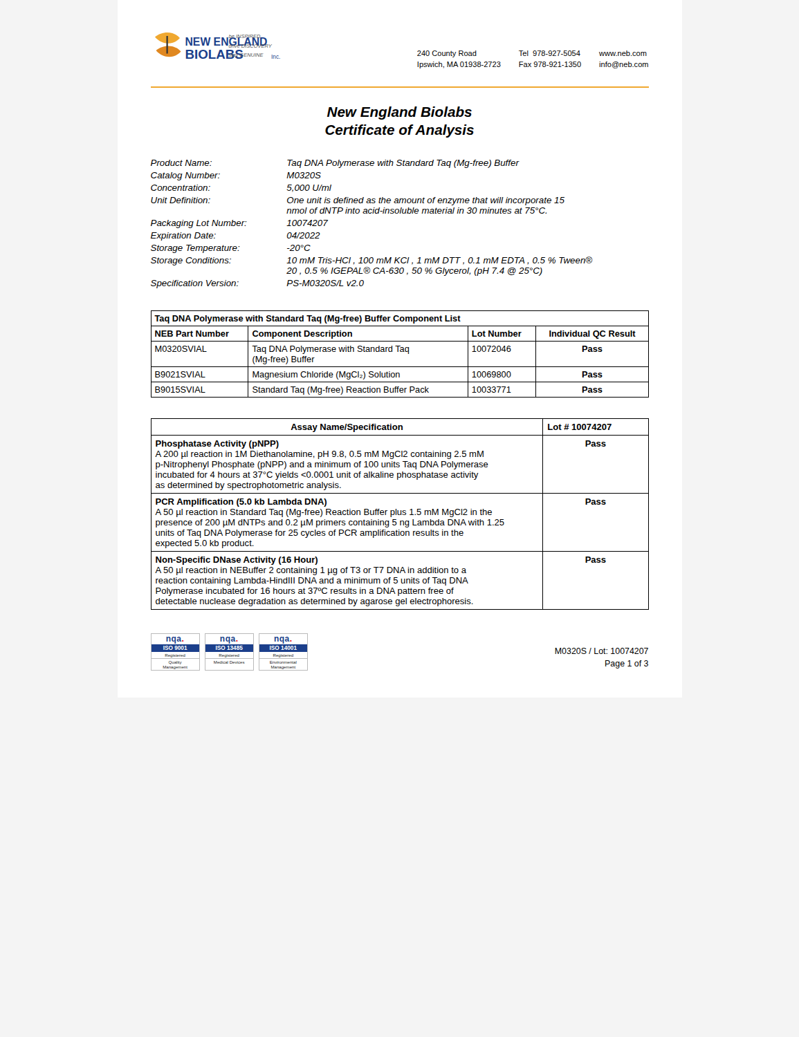240 County Road
Ipswich, MA 01938-2723
Tel 978-927-5054
Fax 978-921-1350
www.neb.com
info@neb.com
New England Biolabs Certificate of Analysis
| Product Name: | Taq DNA Polymerase with Standard Taq (Mg-free) Buffer |
| Catalog Number: | M0320S |
| Concentration: | 5,000 U/ml |
| Unit Definition: | One unit is defined as the amount of enzyme that will incorporate 15 nmol of dNTP into acid-insoluble material in 30 minutes at 75°C. |
| Packaging Lot Number: | 10074207 |
| Expiration Date: | 04/2022 |
| Storage Temperature: | -20°C |
| Storage Conditions: | 10 mM Tris-HCl , 100 mM KCl , 1 mM DTT , 0.1 mM EDTA , 0.5 % Tween® 20 , 0.5 % IGEPAL® CA-630 , 50 % Glycerol, (pH 7.4 @ 25°C) |
| Specification Version: | PS-M0320S/L v2.0 |
| Taq DNA Polymerase with Standard Taq (Mg-free) Buffer Component List |
| --- |
| NEB Part Number | Component Description | Lot Number | Individual QC Result |
| M0320SVIAL | Taq DNA Polymerase with Standard Taq (Mg-free) Buffer | 10072046 | Pass |
| B9021SVIAL | Magnesium Chloride (MgCl₂) Solution | 10069800 | Pass |
| B9015SVIAL | Standard Taq (Mg-free) Reaction Buffer Pack | 10033771 | Pass |
| Assay Name/Specification | Lot # 10074207 |
| --- | --- |
| Phosphatase Activity (pNPP) A 200 µl reaction in 1M Diethanolamine, pH 9.8, 0.5 mM MgCl2 containing 2.5 mM p-Nitrophenyl Phosphate (pNPP) and a minimum of 100 units Taq DNA Polymerase incubated for 4 hours at 37°C yields <0.0001 unit of alkaline phosphatase activity as determined by spectrophotometric analysis. | Pass |
| PCR Amplification (5.0 kb Lambda DNA) A 50 µl reaction in Standard Taq (Mg-free) Reaction Buffer plus 1.5 mM MgCl2 in the presence of 200 µM dNTPs and 0.2 µM primers containing 5 ng Lambda DNA with 1.25 units of Taq DNA Polymerase for 25 cycles of PCR amplification results in the expected 5.0 kb product. | Pass |
| Non-Specific DNase Activity (16 Hour) A 50 µl reaction in NEBuffer 2 containing 1 µg of T3 or T7 DNA in addition to a reaction containing Lambda-HindIII DNA and a minimum of 5 units of Taq DNA Polymerase incubated for 16 hours at 37ºC results in a DNA pattern free of detectable nuclease degradation as determined by agarose gel electrophoresis. | Pass |
nqa.
ISO 9001
Registered
Quality
Management
nqa.
ISO 13485
Registered
Medical Devices
nqa.
ISO 14001
Registered
Environmental
Management
M0320S / Lot: 10074207
Page 1 of 3